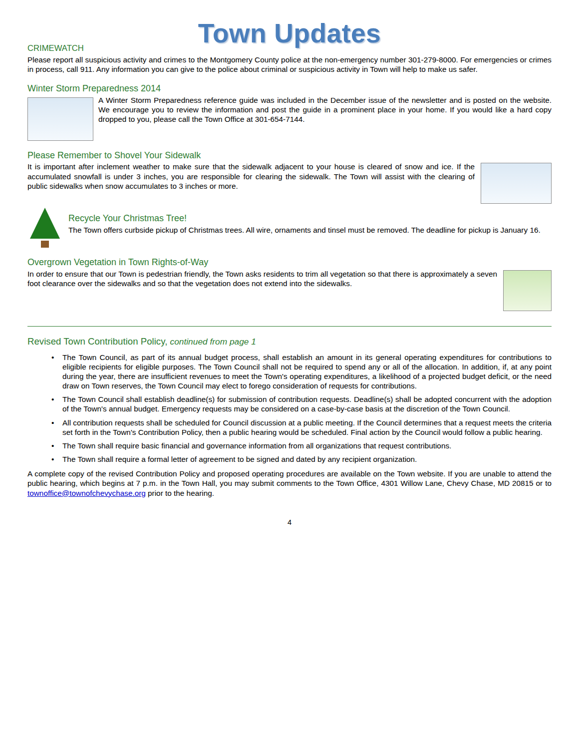Town Updates
CRIMEWATCH
Please report all suspicious activity and crimes to the Montgomery County police at the non-emergency number 301-279-8000. For emergencies or crimes in process, call 911. Any information you can give to the police about criminal or suspicious activity in Town will help to make us safer.
Winter Storm Preparedness 2014
A Winter Storm Preparedness reference guide was included in the December issue of the newsletter and is posted on the website. We encourage you to review the information and post the guide in a prominent place in your home. If you would like a hard copy dropped to you, please call the Town Office at 301-654-7144.
Please Remember to Shovel Your Sidewalk
It is important after inclement weather to make sure that the sidewalk adjacent to your house is cleared of snow and ice. If the accumulated snowfall is under 3 inches, you are responsible for clearing the sidewalk. The Town will assist with the clearing of public sidewalks when snow accumulates to 3 inches or more.
Recycle Your Christmas Tree!
The Town offers curbside pickup of Christmas trees. All wire, ornaments and tinsel must be removed. The deadline for pickup is January 16.
Overgrown Vegetation in Town Rights-of-Way
In order to ensure that our Town is pedestrian friendly, the Town asks residents to trim all vegetation so that there is approximately a seven foot clearance over the sidewalks and so that the vegetation does not extend into the sidewalks.
Revised Town Contribution Policy, continued from page 1
The Town Council, as part of its annual budget process, shall establish an amount in its general operating expenditures for contributions to eligible recipients for eligible purposes. The Town Council shall not be required to spend any or all of the allocation. In addition, if, at any point during the year, there are insufficient revenues to meet the Town's operating expenditures, a likelihood of a projected budget deficit, or the need draw on Town reserves, the Town Council may elect to forego consideration of requests for contributions.
The Town Council shall establish deadline(s) for submission of contribution requests. Deadline(s) shall be adopted concurrent with the adoption of the Town's annual budget. Emergency requests may be considered on a case-by-case basis at the discretion of the Town Council.
All contribution requests shall be scheduled for Council discussion at a public meeting. If the Council determines that a request meets the criteria set forth in the Town's Contribution Policy, then a public hearing would be scheduled. Final action by the Council would follow a public hearing.
The Town shall require basic financial and governance information from all organizations that request contributions.
The Town shall require a formal letter of agreement to be signed and dated by any recipient organization.
A complete copy of the revised Contribution Policy and proposed operating procedures are available on the Town website. If you are unable to attend the public hearing, which begins at 7 p.m. in the Town Hall, you may submit comments to the Town Office, 4301 Willow Lane, Chevy Chase, MD 20815 or to townoffice@townofchevychase.org prior to the hearing.
4